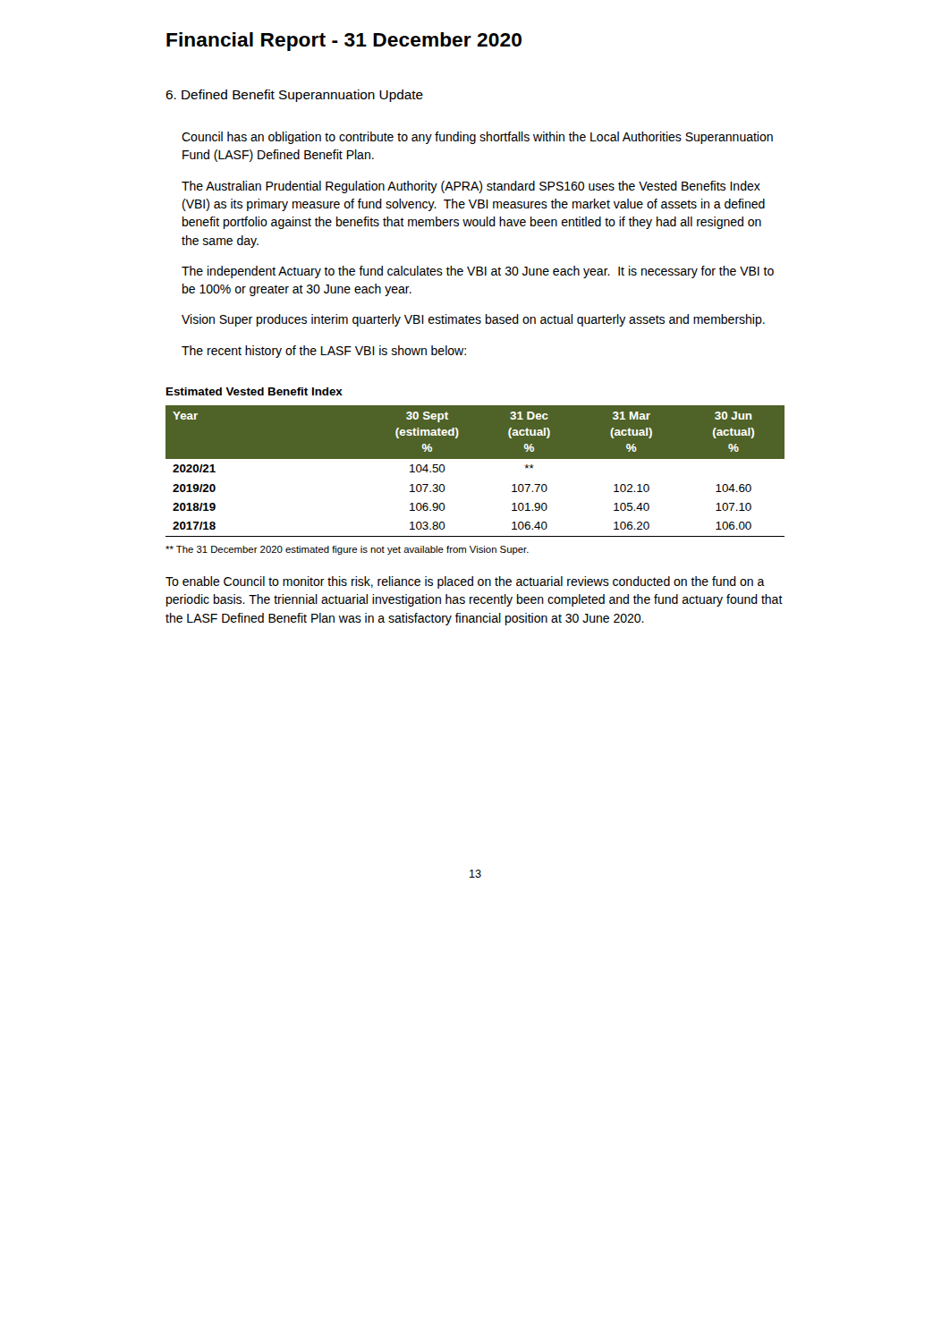Financial Report - 31 December 2020
6. Defined Benefit Superannuation Update
Council has an obligation to contribute to any funding shortfalls within the Local Authorities Superannuation Fund (LASF) Defined Benefit Plan.
The Australian Prudential Regulation Authority (APRA) standard SPS160 uses the Vested Benefits Index (VBI) as its primary measure of fund solvency. The VBI measures the market value of assets in a defined benefit portfolio against the benefits that members would have been entitled to if they had all resigned on the same day.
The independent Actuary to the fund calculates the VBI at 30 June each year. It is necessary for the VBI to be 100% or greater at 30 June each year.
Vision Super produces interim quarterly VBI estimates based on actual quarterly assets and membership.
The recent history of the LASF VBI is shown below:
Estimated Vested Benefit Index
| Year | 30 Sept (estimated) % | 31 Dec (actual) % | 31 Mar (actual) % | 30 Jun (actual) % |
| --- | --- | --- | --- | --- |
| 2020/21 | 104.50 | ** | | |
| 2019/20 | 107.30 | 107.70 | 102.10 | 104.60 |
| 2018/19 | 106.90 | 101.90 | 105.40 | 107.10 |
| 2017/18 | 103.80 | 106.40 | 106.20 | 106.00 |
** The 31 December 2020 estimated figure is not yet available from Vision Super.
To enable Council to monitor this risk, reliance is placed on the actuarial reviews conducted on the fund on a periodic basis. The triennial actuarial investigation has recently been completed and the fund actuary found that the LASF Defined Benefit Plan was in a satisfactory financial position at 30 June 2020.
13